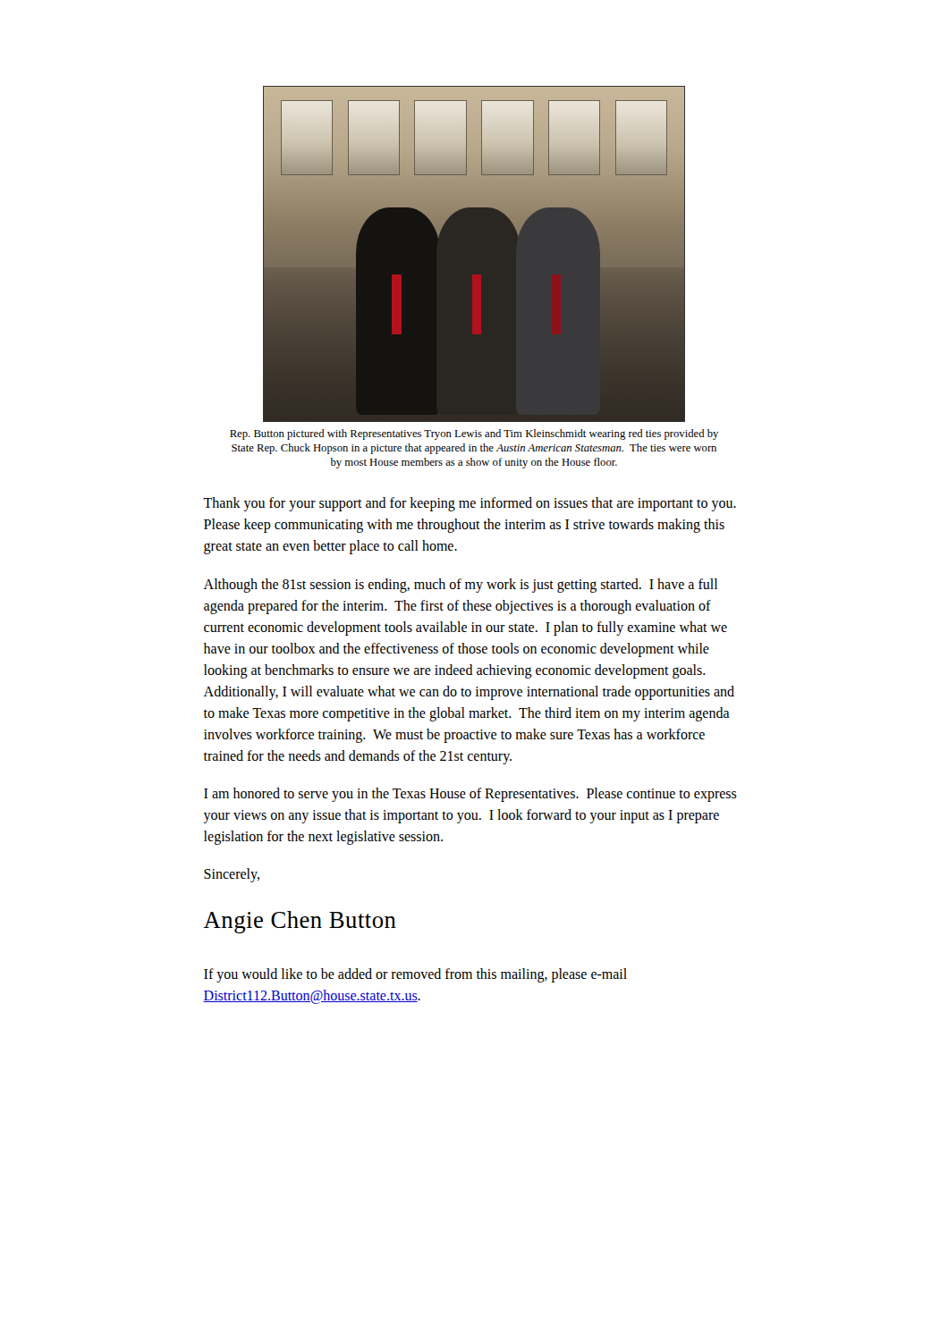Rep. Button pictured with Representatives Tryon Lewis and Tim Kleinschmidt wearing red ties provided by State Rep. Chuck Hopson in a picture that appeared in the Austin American Statesman. The ties were worn by most House members as a show of unity on the House floor.
Thank you for your support and for keeping me informed on issues that are important to you. Please keep communicating with me throughout the interim as I strive towards making this great state an even better place to call home.
Although the 81st session is ending, much of my work is just getting started. I have a full agenda prepared for the interim. The first of these objectives is a thorough evaluation of current economic development tools available in our state. I plan to fully examine what we have in our toolbox and the effectiveness of those tools on economic development while looking at benchmarks to ensure we are indeed achieving economic development goals. Additionally, I will evaluate what we can do to improve international trade opportunities and to make Texas more competitive in the global market. The third item on my interim agenda involves workforce training. We must be proactive to make sure Texas has a workforce trained for the needs and demands of the 21st century.
I am honored to serve you in the Texas House of Representatives. Please continue to express your views on any issue that is important to you. I look forward to your input as I prepare legislation for the next legislative session.
Sincerely,
Angie Chen Button
If you would like to be added or removed from this mailing, please e-mail District112.Button@house.state.tx.us.